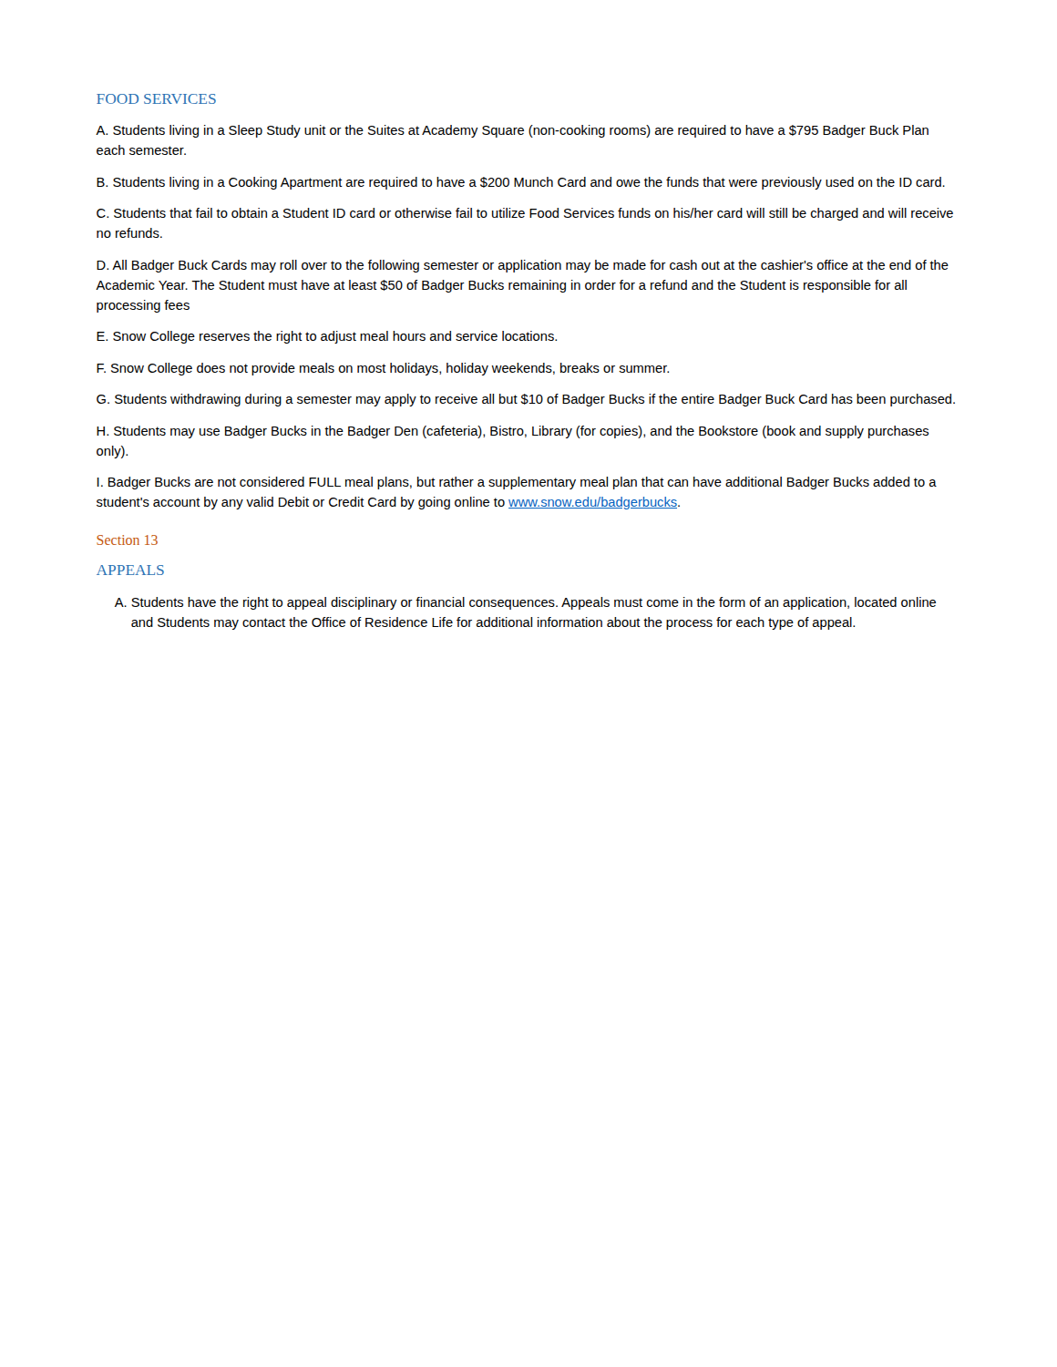FOOD SERVICES
A. Students living in a Sleep Study unit or the Suites at Academy Square (non-cooking rooms) are required to have a $795 Badger Buck Plan each semester.
B. Students living in a Cooking Apartment are required to have a $200 Munch Card and owe the funds that were previously used on the ID card.
C. Students that fail to obtain a Student ID card or otherwise fail to utilize Food Services funds on his/her card will still be charged and will receive no refunds.
D. All Badger Buck Cards may roll over to the following semester or application may be made for cash out at the cashier's office at the end of the Academic Year. The Student must have at least $50 of Badger Bucks remaining in order for a refund and the Student is responsible for all processing fees
E. Snow College reserves the right to adjust meal hours and service locations.
F. Snow College does not provide meals on most holidays, holiday weekends, breaks or summer.
G. Students withdrawing during a semester may apply to receive all but $10 of Badger Bucks if the entire Badger Buck Card has been purchased.
H. Students may use Badger Bucks in the Badger Den (cafeteria), Bistro, Library (for copies), and the Bookstore (book and supply purchases only).
I. Badger Bucks are not considered FULL meal plans, but rather a supplementary meal plan that can have additional Badger Bucks added to a student's account by any valid Debit or Credit Card by going online to www.snow.edu/badgerbucks.
Section 13
APPEALS
Students have the right to appeal disciplinary or financial consequences. Appeals must come in the form of an application, located online and Students may contact the Office of Residence Life for additional information about the process for each type of appeal.